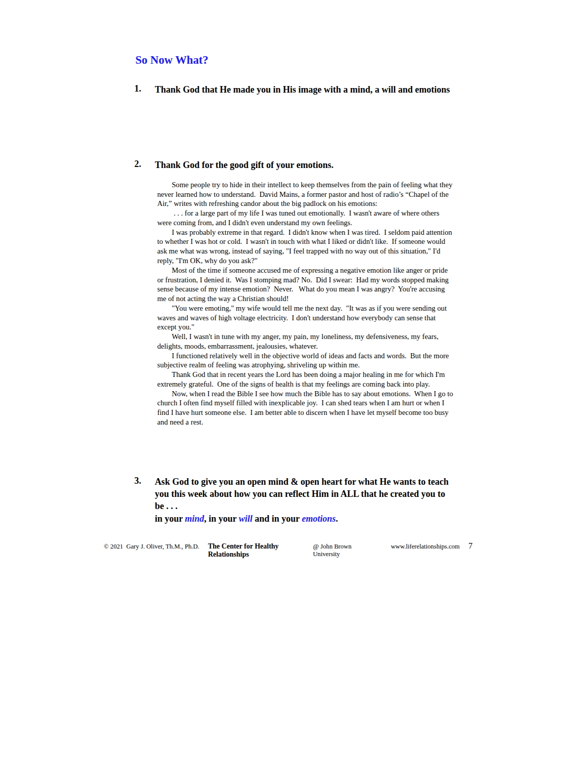So Now What?
1.
Thank God that He made you in His image with a mind, a will and emotions
2.
Thank God for the good gift of your emotions.
Some people try to hide in their intellect to keep themselves from the pain of feeling what they never learned how to understand. David Mains, a former pastor and host of radio’s “Chapel of the Air,” writes with refreshing candor about the big padlock on his emotions:
. . . for a large part of my life I was tuned out emotionally. I wasn't aware of where others were coming from, and I didn't even understand my own feelings.
I was probably extreme in that regard. I didn't know when I was tired. I seldom paid attention to whether I was hot or cold. I wasn't in touch with what I liked or didn't like. If someone would ask me what was wrong, instead of saying, "I feel trapped with no way out of this situation," I'd reply, "I'm OK, why do you ask?"
Most of the time if someone accused me of expressing a negative emotion like anger or pride or frustration, I denied it. Was I stomping mad? No. Did I swear: Had my words stopped making sense because of my intense emotion? Never. What do you mean I was angry? You're accusing me of not acting the way a Christian should!
"You were emoting," my wife would tell me the next day. "It was as if you were sending out waves and waves of high voltage electricity. I don't understand how everybody can sense that except you."
Well, I wasn't in tune with my anger, my pain, my loneliness, my defensiveness, my fears, delights, moods, embarrassment, jealousies, whatever.
I functioned relatively well in the objective world of ideas and facts and words. But the more subjective realm of feeling was atrophying, shriveling up within me.
Thank God that in recent years the Lord has been doing a major healing in me for which I'm extremely grateful. One of the signs of health is that my feelings are coming back into play.
Now, when I read the Bible I see how much the Bible has to say about emotions. When I go to church I often find myself filled with inexplicable joy. I can shed tears when I am hurt or when I find I have hurt someone else. I am better able to discern when I have let myself become too busy and need a rest.
3.
Ask God to give you an open mind & open heart for what He wants to teach
you this week about how you can reflect Him in ALL that he created you to be . . .
in your mind, in your will and in your emotions.
© 2021 Gary J. Oliver, Th.M., Ph.D. The Center for Healthy Relationships @ John Brown University www.liferelationships.com 7